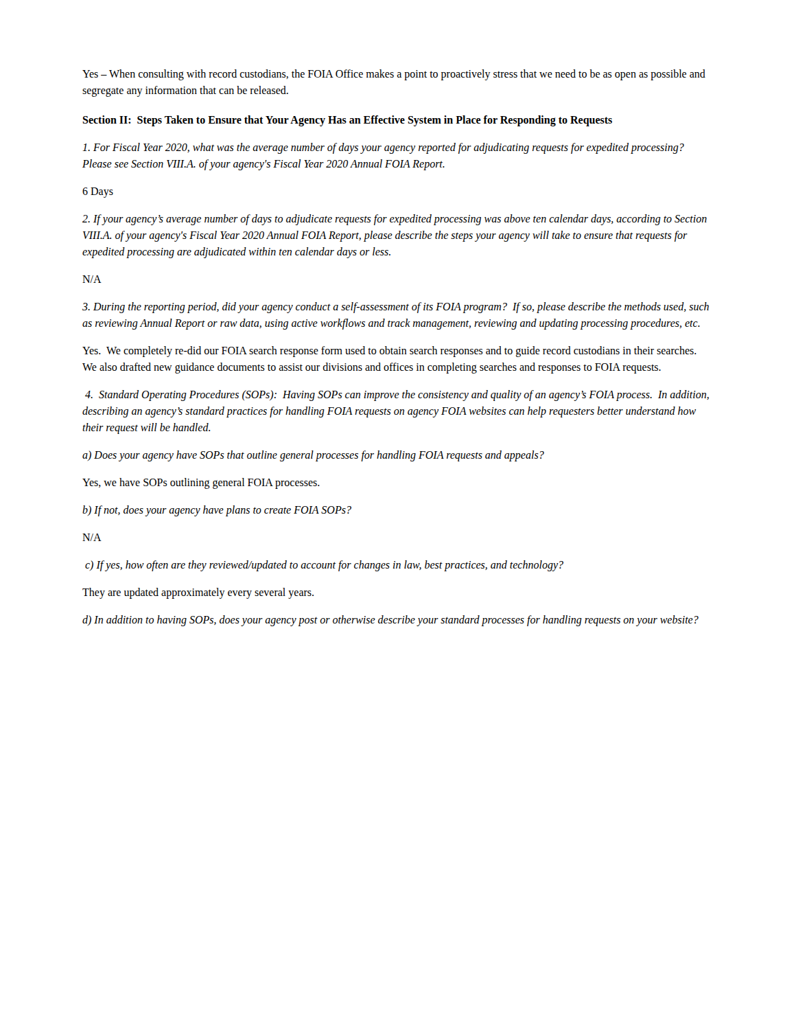Yes – When consulting with record custodians, the FOIA Office makes a point to proactively stress that we need to be as open as possible and segregate any information that can be released.
Section II: Steps Taken to Ensure that Your Agency Has an Effective System in Place for Responding to Requests
1. For Fiscal Year 2020, what was the average number of days your agency reported for adjudicating requests for expedited processing? Please see Section VIII.A. of your agency's Fiscal Year 2020 Annual FOIA Report.
6 Days
2. If your agency’s average number of days to adjudicate requests for expedited processing was above ten calendar days, according to Section VIII.A. of your agency's Fiscal Year 2020 Annual FOIA Report, please describe the steps your agency will take to ensure that requests for expedited processing are adjudicated within ten calendar days or less.
N/A
3. During the reporting period, did your agency conduct a self-assessment of its FOIA program? If so, please describe the methods used, such as reviewing Annual Report or raw data, using active workflows and track management, reviewing and updating processing procedures, etc.
Yes. We completely re-did our FOIA search response form used to obtain search responses and to guide record custodians in their searches. We also drafted new guidance documents to assist our divisions and offices in completing searches and responses to FOIA requests.
4. Standard Operating Procedures (SOPs): Having SOPs can improve the consistency and quality of an agency’s FOIA process. In addition, describing an agency’s standard practices for handling FOIA requests on agency FOIA websites can help requesters better understand how their request will be handled.
a) Does your agency have SOPs that outline general processes for handling FOIA requests and appeals?
Yes, we have SOPs outlining general FOIA processes.
b) If not, does your agency have plans to create FOIA SOPs?
N/A
c) If yes, how often are they reviewed/updated to account for changes in law, best practices, and technology?
They are updated approximately every several years.
d) In addition to having SOPs, does your agency post or otherwise describe your standard processes for handling requests on your website?